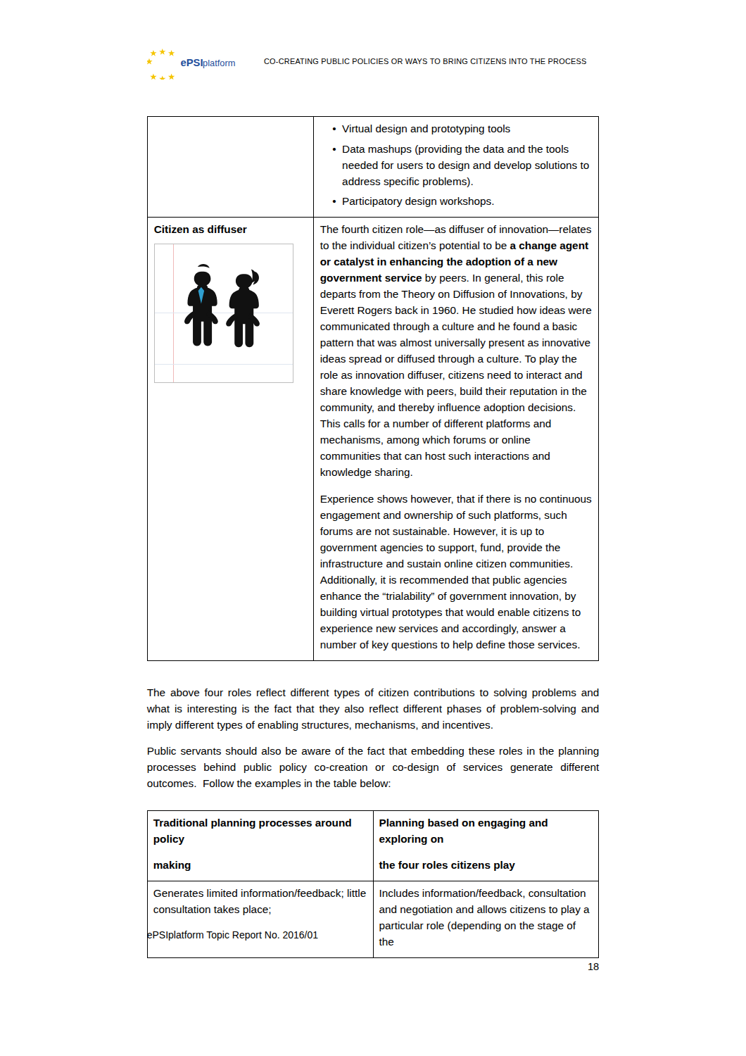ePSI platform
Co-creating public policies or ways to bring citizens into the process
| | Virtual design and prototyping tools Data mashups (providing the data and the tools needed for users to design and develop solutions to address specific problems). Participatory design workshops. |
| Citizen as diffuser | The fourth citizen role—as diffuser of innovation—relates to the individual citizen’s potential to be a change agent or catalyst in enhancing the adoption of a new government service by peers. In general, this role departs from the Theory on Diffusion of Innovations, by Everett Rogers back in 1960. He studied how ideas were communicated through a culture and he found a basic pattern that was almost universally present as innovative ideas spread or diffused through a culture. To play the role as innovation diffuser, citizens need to interact and share knowledge with peers, build their reputation in the community, and thereby influence adoption decisions. This calls for a number of different platforms and mechanisms, among which forums or online communities that can host such interactions and knowledge sharing. Experience shows however, that if there is no continuous engagement and ownership of such platforms, such forums are not sustainable. However, it is up to government agencies to support, fund, provide the infrastructure and sustain online citizen communities. Additionally, it is recommended that public agencies enhance the “trialability” of government innovation, by building virtual prototypes that would enable citizens to experience new services and accordingly, answer a number of key questions to help define those services. |
The above four roles reflect different types of citizen contributions to solving problems and what is interesting is the fact that they also reflect different phases of problem-solving and imply different types of enabling structures, mechanisms, and incentives.
Public servants should also be aware of the fact that embedding these roles in the planning processes behind public policy co-creation or co-design of services generate different outcomes. Follow the examples in the table below:
| Traditional planning processes around policy making | Planning based on engaging and exploring on the four roles citizens play |
| --- | --- |
| Generates limited information/feedback; little consultation takes place; | Includes information/feedback, consultation and negotiation and allows citizens to play a particular role (depending on the stage of the |
ePSIplatform Topic Report No. 2016/01
18